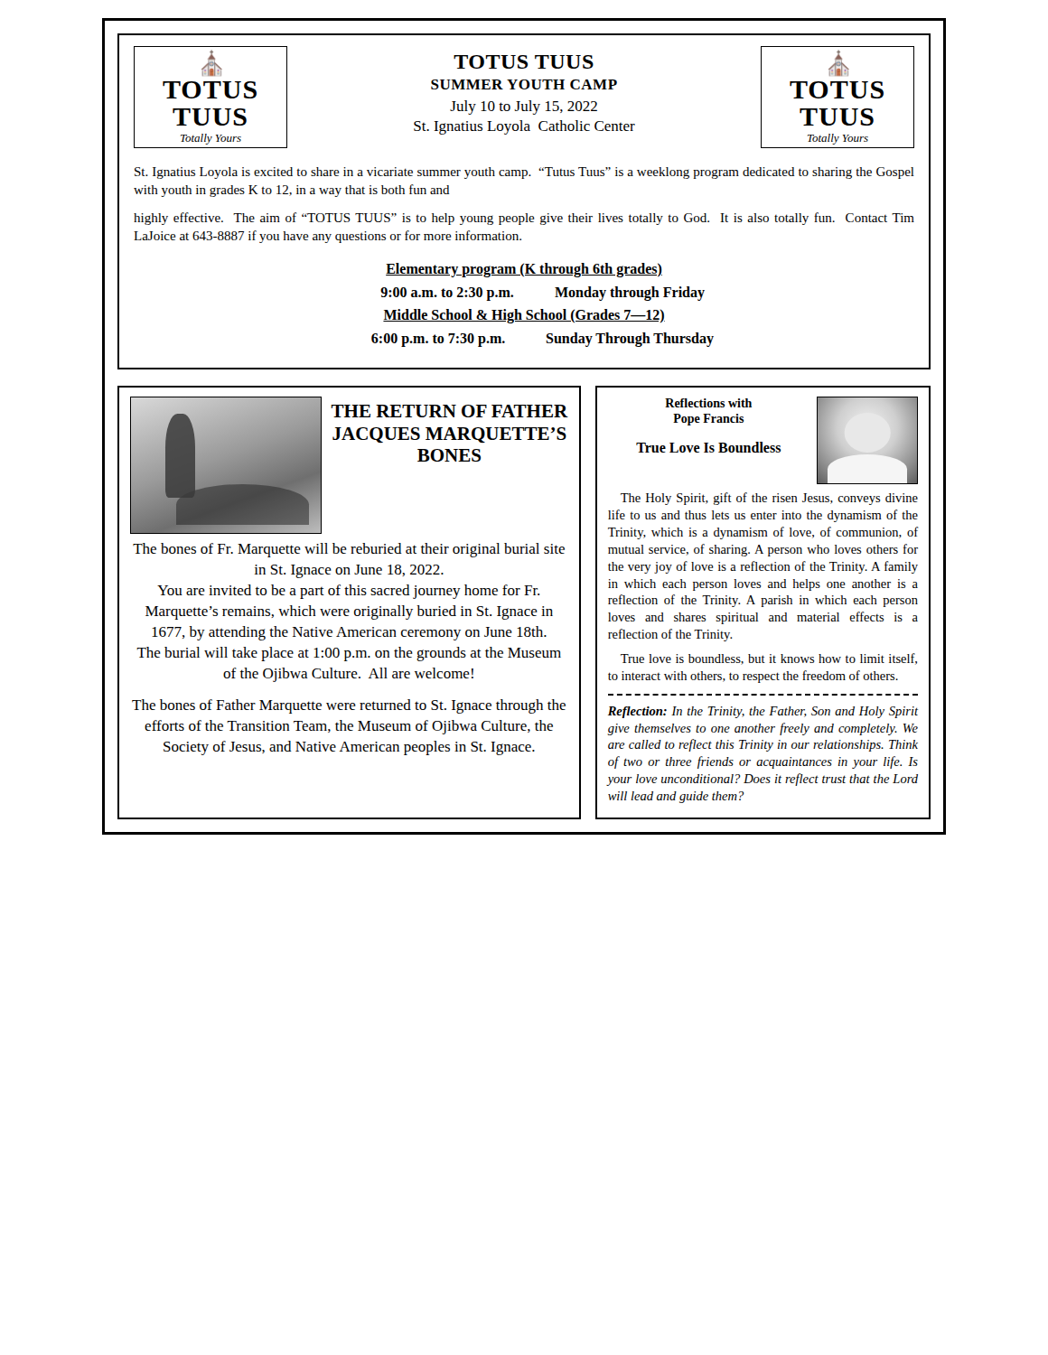⛪
TOTUS TUUS Totally Yours
TOTUS TUUS
SUMMER YOUTH CAMP
July 10 to July 15, 2022
St. Ignatius Loyola Catholic Center
⛪
TOTUS TUUS Totally Yours
St. Ignatius Loyola is excited to share in a vicariate summer youth camp. “Tutus Tuus” is a weeklong program dedicated to sharing the Gospel with youth in grades K to 12, in a way that is both fun and
highly effective. The aim of “TOTUS TUUS” is to help young people give their lives totally to God. It is also totally fun. Contact Tim LaJoice at 643-8887 if you have any questions or for more information.
Elementary program (K through 6th grades)
9:00 a.m. to 2:30 p.m. Monday through Friday
Middle School & High School (Grades 7—12)
6:00 p.m. to 7:30 p.m. Sunday Through Thursday
THE RETURN OF FATHER JACQUES MARQUETTE’S BONES
The bones of Fr. Marquette will be reburied at their original burial site
in St. Ignace on June 18, 2022.
You are invited to be a part of this sacred journey home for Fr. Marquette’s remains, which were originally buried in St. Ignace in 1677, by attending the Native American ceremony on June 18th.
The burial will take place at 1:00 p.m. on the grounds at the Museum of the Ojibwa Culture. All are welcome!
The bones of Father Marquette were returned to St. Ignace through the efforts of the Transition Team, the Museum of Ojibwa Culture, the Society of Jesus, and Native American peoples in St. Ignace.
Reflections with
Pope Francis
True Love Is Boundless
The Holy Spirit, gift of the risen Jesus, conveys divine life to us and thus lets us enter into the dynamism of the Trinity, which is a dynamism of love, of communion, of mutual service, of sharing. A person who loves others for the very joy of love is a reflection of the Trinity. A family in which each person loves and helps one another is a reflection of the Trinity. A parish in which each person loves and shares spiritual and material effects is a reflection of the Trinity.
True love is boundless, but it knows how to limit itself, to interact with others, to respect the freedom of others.
Reflection: In the Trinity, the Father, Son and Holy Spirit give themselves to one another freely and completely. We are called to reflect this Trinity in our relationships. Think of two or three friends or acquaintances in your life. Is your love unconditional? Does it reflect trust that the Lord will lead and guide them?